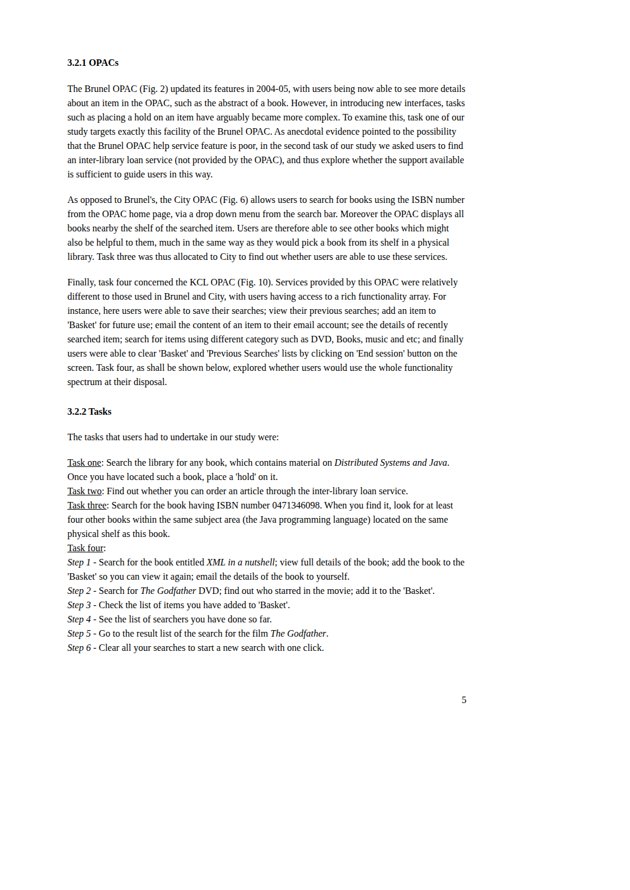3.2.1 OPACs
The Brunel OPAC (Fig. 2) updated its features in 2004-05, with users being now able to see more details about an item in the OPAC, such as the abstract of a book. However, in introducing new interfaces, tasks such as placing a hold on an item have arguably became more complex. To examine this, task one of our study targets exactly this facility of the Brunel OPAC. As anecdotal evidence pointed to the possibility that the Brunel OPAC help service feature is poor, in the second task of our study we asked users to find an inter-library loan service (not provided by the OPAC), and thus explore whether the support available is sufficient to guide users in this way.
As opposed to Brunel's, the City OPAC (Fig. 6) allows users to search for books using the ISBN number from the OPAC home page, via a drop down menu from the search bar. Moreover the OPAC displays all books nearby the shelf of the searched item. Users are therefore able to see other books which might also be helpful to them, much in the same way as they would pick a book from its shelf in a physical library. Task three was thus allocated to City to find out whether users are able to use these services.
Finally, task four concerned the KCL OPAC (Fig. 10). Services provided by this OPAC were relatively different to those used in Brunel and City, with users having access to a rich functionality array. For instance, here users were able to save their searches; view their previous searches; add an item to 'Basket' for future use; email the content of an item to their email account; see the details of recently searched item; search for items using different category such as DVD, Books, music and etc; and finally users were able to clear 'Basket' and 'Previous Searches' lists by clicking on 'End session' button on the screen. Task four, as shall be shown below, explored whether users would use the whole functionality spectrum at their disposal.
3.2.2 Tasks
The tasks that users had to undertake in our study were:
Task one: Search the library for any book, which contains material on Distributed Systems and Java. Once you have located such a book, place a 'hold' on it.
Task two: Find out whether you can order an article through the inter-library loan service.
Task three: Search for the book having ISBN number 0471346098. When you find it, look for at least four other books within the same subject area (the Java programming language) located on the same physical shelf as this book.
Task four:
Step 1 - Search for the book entitled XML in a nutshell; view full details of the book; add the book to the 'Basket' so you can view it again; email the details of the book to yourself.
Step 2 - Search for The Godfather DVD; find out who starred in the movie; add it to the 'Basket'.
Step 3 - Check the list of items you have added to 'Basket'.
Step 4 - See the list of searchers you have done so far.
Step 5 - Go to the result list of the search for the film The Godfather.
Step 6 - Clear all your searches to start a new search with one click.
5